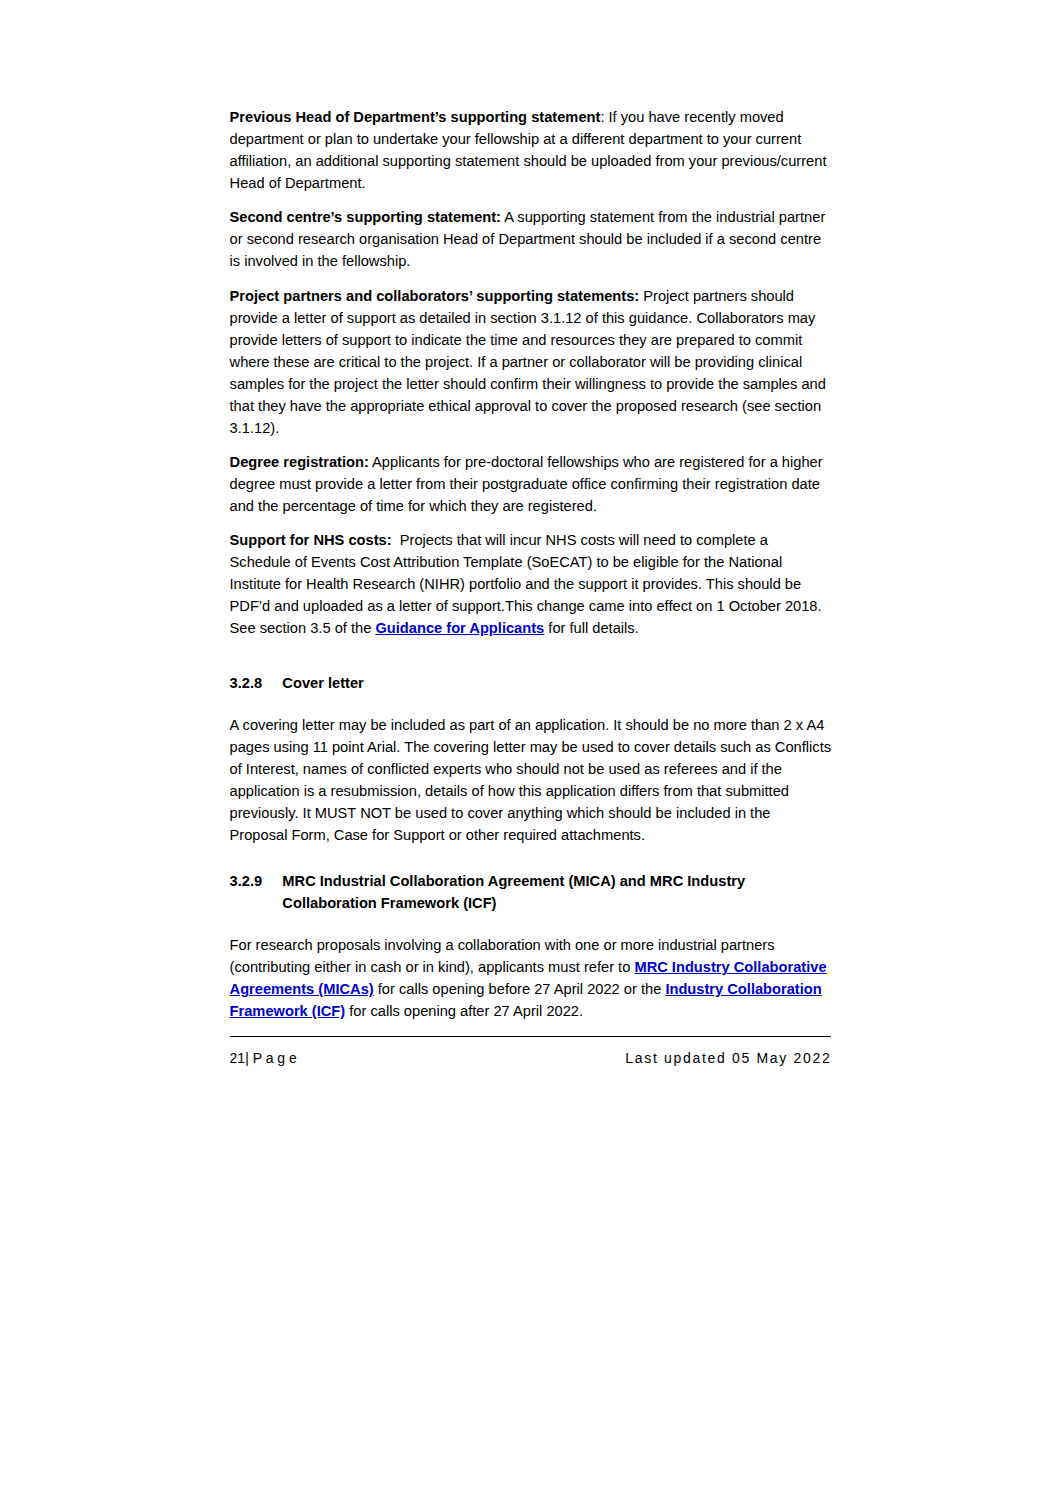Previous Head of Department’s supporting statement: If you have recently moved department or plan to undertake your fellowship at a different department to your current affiliation, an additional supporting statement should be uploaded from your previous/current Head of Department.
Second centre’s supporting statement: A supporting statement from the industrial partner or second research organisation Head of Department should be included if a second centre is involved in the fellowship.
Project partners and collaborators’ supporting statements: Project partners should provide a letter of support as detailed in section 3.1.12 of this guidance. Collaborators may provide letters of support to indicate the time and resources they are prepared to commit where these are critical to the project. If a partner or collaborator will be providing clinical samples for the project the letter should confirm their willingness to provide the samples and that they have the appropriate ethical approval to cover the proposed research (see section 3.1.12).
Degree registration: Applicants for pre-doctoral fellowships who are registered for a higher degree must provide a letter from their postgraduate office confirming their registration date and the percentage of time for which they are registered.
Support for NHS costs: Projects that will incur NHS costs will need to complete a Schedule of Events Cost Attribution Template (SoECAT) to be eligible for the National Institute for Health Research (NIHR) portfolio and the support it provides. This should be PDF’d and uploaded as a letter of support.This change came into effect on 1 October 2018. See section 3.5 of the Guidance for Applicants for full details.
3.2.8 Cover letter
A covering letter may be included as part of an application. It should be no more than 2 x A4 pages using 11 point Arial. The covering letter may be used to cover details such as Conflicts of Interest, names of conflicted experts who should not be used as referees and if the application is a resubmission, details of how this application differs from that submitted previously. It MUST NOT be used to cover anything which should be included in the Proposal Form, Case for Support or other required attachments.
3.2.9 MRC Industrial Collaboration Agreement (MICA) and MRC IndustryCollaboration Framework (ICF)
For research proposals involving a collaboration with one or more industrial partners (contributing either in cash or in kind), applicants must refer to MRC Industry Collaborative Agreements (MICAs) for calls opening before 27 April 2022 or the Industry Collaboration Framework (ICF) for calls opening after 27 April 2022.
21| P a g e Last updated 05 May 2022